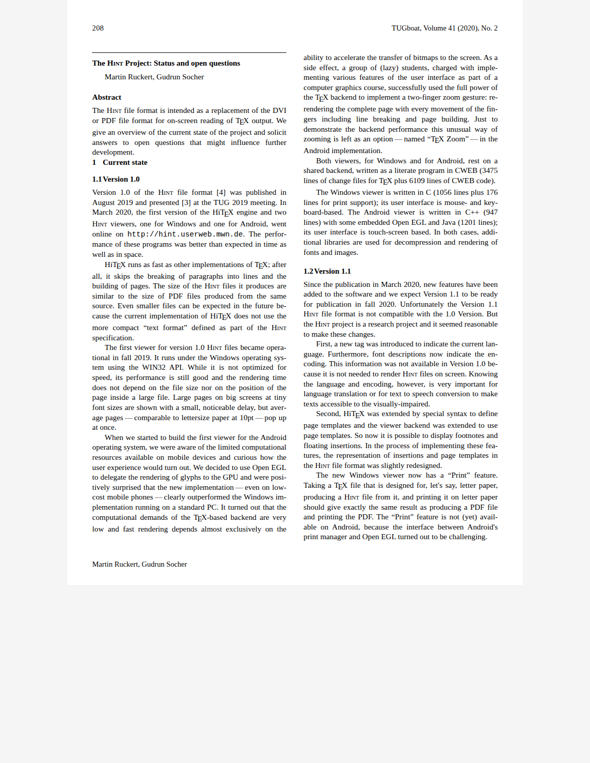208 TUGboat, Volume 41 (2020), No. 2
The Hint Project: Status and open questions
Martin Ruckert, Gudrun Socher
Abstract
The Hint file format is intended as a replacement of the DVI or PDF file format for on-screen reading of TEX output. We give an overview of the current state of the project and solicit answers to open questions that might influence further development.
1 Current state
1.1 Version 1.0
Version 1.0 of the Hint file format [4] was published in August 2019 and presented [3] at the TUG 2019 meeting. In March 2020, the first version of the HiTEX engine and two Hint viewers, one for Windows and one for Android, went online on http://hint.userweb.mwn.de. The performance of these programs was better than expected in time as well as in space.
HiTEX runs as fast as other implementations of TEX; after all, it skips the breaking of paragraphs into lines and the building of pages. The size of the Hint files it produces are similar to the size of PDF files produced from the same source. Even smaller files can be expected in the future because the current implementation of HiTEX does not use the more compact “text format” defined as part of the Hint specification.
The first viewer for version 1.0 Hint files became operational in fall 2019. It runs under the Windows operating system using the WIN32 API. While it is not optimized for speed, its performance is still good and the rendering time does not depend on the file size nor on the position of the page inside a large file. Large pages on big screens at tiny font sizes are shown with a small, noticeable delay, but average pages — comparable to lettersize paper at 10pt — pop up at once.
When we started to build the first viewer for the Android operating system, we were aware of the limited computational resources available on mobile devices and curious how the user experience would turn out. We decided to use Open EGL to delegate the rendering of glyphs to the GPU and were positively surprised that the new implementation — even on low-cost mobile phones — clearly outperformed the Windows implementation running on a standard PC. It turned out that the computational demands of the TEX-based backend are very low and fast rendering depends almost exclusively on the ability to accelerate the transfer of bitmaps to the screen. As a side effect, a group of (lazy) students, charged with implementing various features of the user interface as part of a computer graphics course, successfully used the full power of the TEX backend to implement a two-finger zoom gesture: re-rendering the complete page with every movement of the fingers including line breaking and page building. Just to demonstrate the backend performance this unusual way of zooming is left as an option — named “TEX Zoom” — in the Android implementation.
Both viewers, for Windows and for Android, rest on a shared backend, written as a literate program in CWEB (3475 lines of change files for TEX plus 6109 lines of CWEB code).
The Windows viewer is written in C (1056 lines plus 176 lines for print support); its user interface is mouse- and keyboard-based. The Android viewer is written in C++ (947 lines) with some embedded Open EGL and Java (1201 lines); its user interface is touch-screen based. In both cases, additional libraries are used for decompression and rendering of fonts and images.
1.2 Version 1.1
Since the publication in March 2020, new features have been added to the software and we expect Version 1.1 to be ready for publication in fall 2020. Unfortunately the Version 1.1 Hint file format is not compatible with the 1.0 Version. But the Hint project is a research project and it seemed reasonable to make these changes.
First, a new tag was introduced to indicate the current language. Furthermore, font descriptions now indicate the encoding. This information was not available in Version 1.0 because it is not needed to render Hint files on screen. Knowing the language and encoding, however, is very important for language translation or for text to speech conversion to make texts accessible to the visually-impaired.
Second, HiTEX was extended by special syntax to define page templates and the viewer backend was extended to use page templates. So now it is possible to display footnotes and floating insertions. In the process of implementing these features, the representation of insertions and page templates in the Hint file format was slightly redesigned.
The new Windows viewer now has a “Print” feature. Taking a TEX file that is designed for, let's say, letter paper, producing a Hint file from it, and printing it on letter paper should give exactly the same result as producing a PDF file and printing the PDF. The “Print” feature is not (yet) available on Android, because the interface between Android's print manager and Open EGL turned out to be challenging.
Martin Ruckert, Gudrun Socher